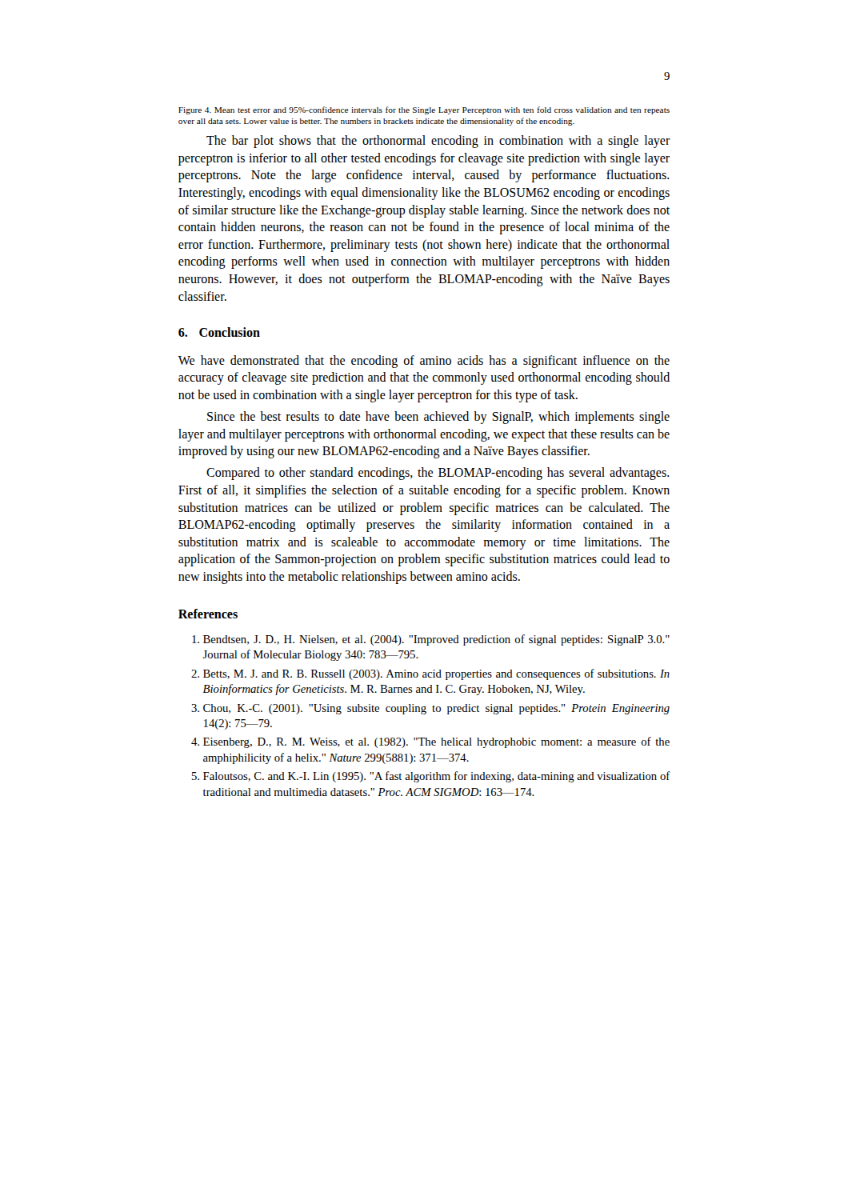9
Figure 4. Mean test error and 95%-confidence intervals for the Single Layer Perceptron with ten fold cross validation and ten repeats over all data sets. Lower value is better. The numbers in brackets indicate the dimensionality of the encoding.
The bar plot shows that the orthonormal encoding in combination with a single layer perceptron is inferior to all other tested encodings for cleavage site prediction with single layer perceptrons. Note the large confidence interval, caused by performance fluctuations. Interestingly, encodings with equal dimensionality like the BLOSUM62 encoding or encodings of similar structure like the Exchange-group display stable learning. Since the network does not contain hidden neurons, the reason can not be found in the presence of local minima of the error function. Furthermore, preliminary tests (not shown here) indicate that the orthonormal encoding performs well when used in connection with multilayer perceptrons with hidden neurons. However, it does not outperform the BLOMAP-encoding with the Naïve Bayes classifier.
6. Conclusion
We have demonstrated that the encoding of amino acids has a significant influence on the accuracy of cleavage site prediction and that the commonly used orthonormal encoding should not be used in combination with a single layer perceptron for this type of task.
Since the best results to date have been achieved by SignalP, which implements single layer and multilayer perceptrons with orthonormal encoding, we expect that these results can be improved by using our new BLOMAP62-encoding and a Naïve Bayes classifier.
Compared to other standard encodings, the BLOMAP-encoding has several advantages. First of all, it simplifies the selection of a suitable encoding for a specific problem. Known substitution matrices can be utilized or problem specific matrices can be calculated. The BLOMAP62-encoding optimally preserves the similarity information contained in a substitution matrix and is scaleable to accommodate memory or time limitations. The application of the Sammon-projection on problem specific substitution matrices could lead to new insights into the metabolic relationships between amino acids.
References
Bendtsen, J. D., H. Nielsen, et al. (2004). "Improved prediction of signal peptides: SignalP 3.0." Journal of Molecular Biology 340: 783—795.
Betts, M. J. and R. B. Russell (2003). Amino acid properties and consequences of subsitutions. In Bioinformatics for Geneticists. M. R. Barnes and I. C. Gray. Hoboken, NJ, Wiley.
Chou, K.-C. (2001). "Using subsite coupling to predict signal peptides." Protein Engineering 14(2): 75—79.
Eisenberg, D., R. M. Weiss, et al. (1982). "The helical hydrophobic moment: a measure of the amphiphilicity of a helix." Nature 299(5881): 371—374.
Faloutsos, C. and K.-I. Lin (1995). "A fast algorithm for indexing, data-mining and visualization of traditional and multimedia datasets." Proc. ACM SIGMOD: 163—174.